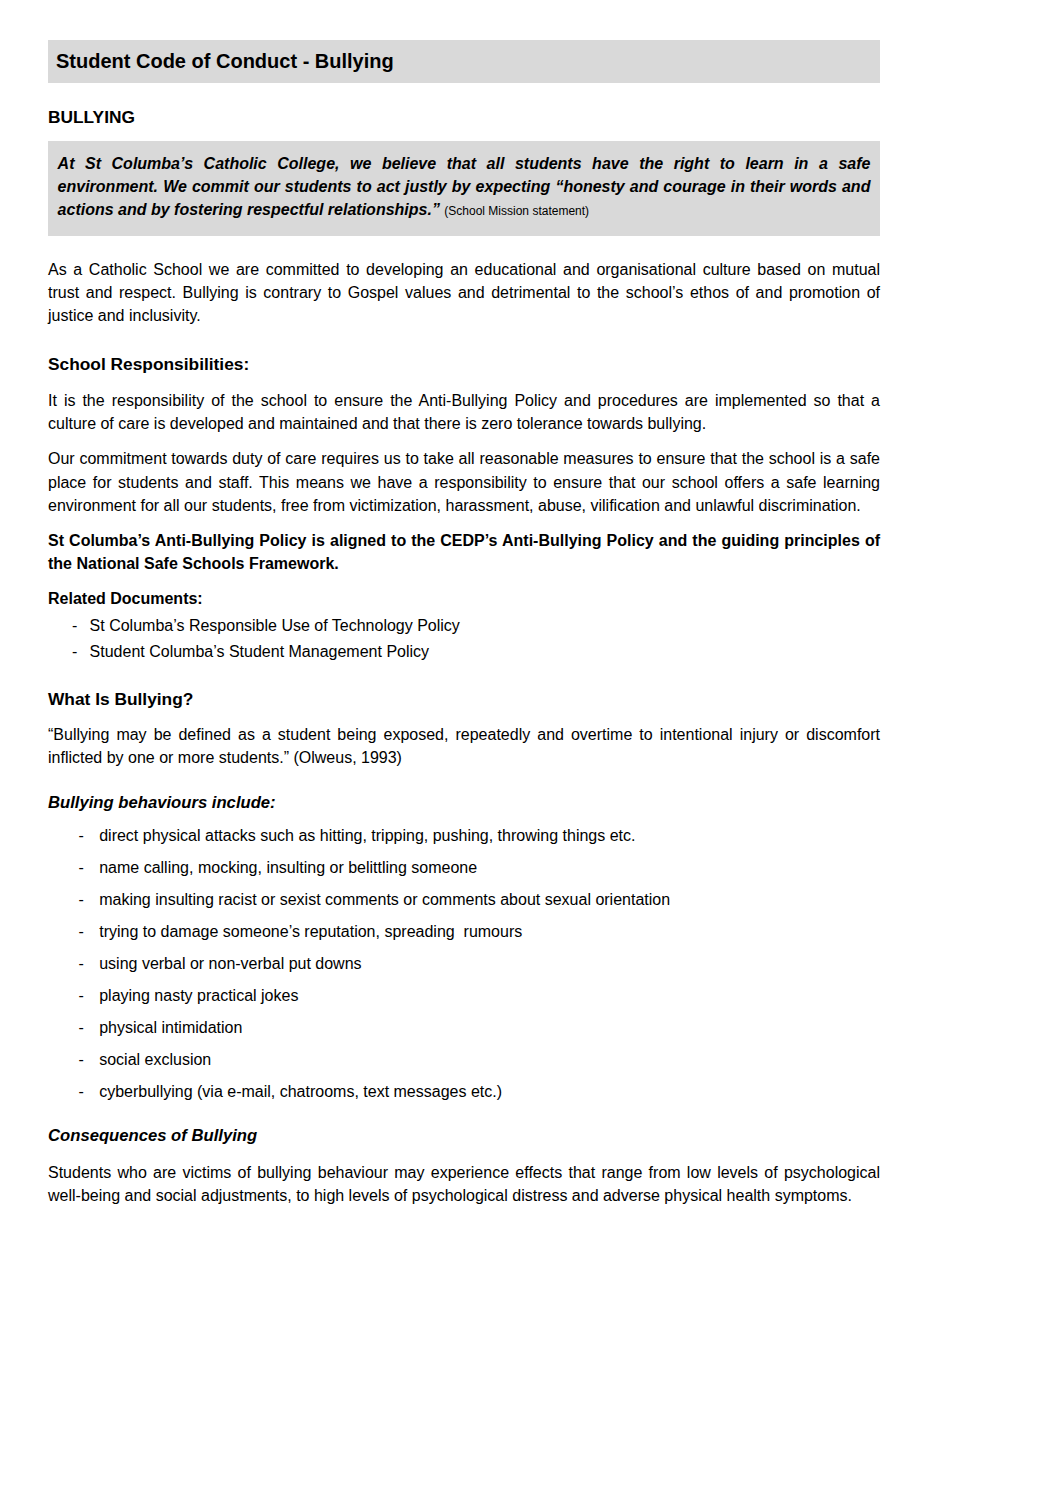Student Code of Conduct - Bullying
BULLYING
At St Columba’s Catholic College, we believe that all students have the right to learn in a safe environment. We commit our students to act justly by expecting “honesty and courage in their words and actions and by fostering respectful relationships.” (School Mission statement)
As a Catholic School we are committed to developing an educational and organisational culture based on mutual trust and respect. Bullying is contrary to Gospel values and detrimental to the school’s ethos of and promotion of justice and inclusivity.
School Responsibilities:
It is the responsibility of the school to ensure the Anti-Bullying Policy and procedures are implemented so that a culture of care is developed and maintained and that there is zero tolerance towards bullying.
Our commitment towards duty of care requires us to take all reasonable measures to ensure that the school is a safe place for students and staff. This means we have a responsibility to ensure that our school offers a safe learning environment for all our students, free from victimization, harassment, abuse, vilification and unlawful discrimination.
St Columba’s Anti-Bullying Policy is aligned to the CEDP’s Anti-Bullying Policy and the guiding principles of the National Safe Schools Framework.
Related Documents:
St Columba’s Responsible Use of Technology Policy
Student Columba’s Student Management Policy
What Is Bullying?
“Bullying may be defined as a student being exposed, repeatedly and overtime to intentional injury or discomfort inflicted by one or more students.” (Olweus, 1993)
Bullying behaviours include:
direct physical attacks such as hitting, tripping, pushing, throwing things etc.
name calling, mocking, insulting or belittling someone
making insulting racist or sexist comments or comments about sexual orientation
trying to damage someone’s reputation, spreading rumours
using verbal or non-verbal put downs
playing nasty practical jokes
physical intimidation
social exclusion
cyberbullying (via e-mail, chatrooms, text messages etc.)
Consequences of Bullying
Students who are victims of bullying behaviour may experience effects that range from low levels of psychological well-being and social adjustments, to high levels of psychological distress and adverse physical health symptoms.